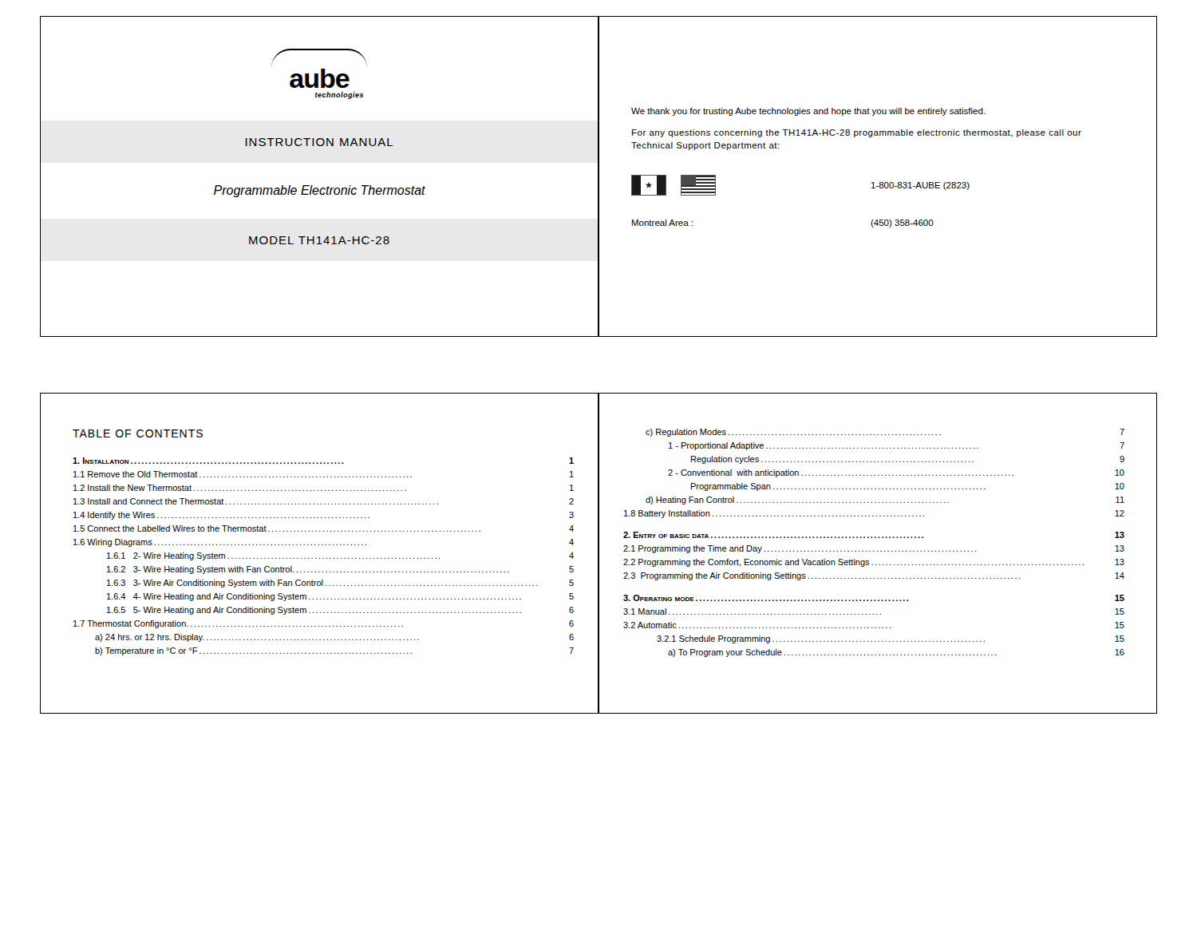aube
technologies
INSTRUCTION MANUAL
Programmable Electronic Thermostat
MODEL TH141A-HC-28
We thank you for trusting Aube technologies and hope that you will be entirely satisfied.
For any questions concerning the TH141A-HC-28 progammable electronic thermostat, please call our Technical Support Department at:
1-800-831-AUBE (2823)
Montreal Area :
(450) 358-4600
TABLE OF CONTENTS
1. Installation ........................................................... 1
1.1 Remove the Old Thermostat ........................................................... 1
1.2 Install the New Thermostat ........................................................... 1
1.3 Install and Connect the Thermostat ........................................................... 2
1.4 Identify the Wires ........................................................... 3
1.5 Connect the Labelled Wires to the Thermostat ........................................................... 4
1.6 Wiring Diagrams ........................................................... 4
1.6.1 2- Wire Heating System ........................................................... 4
1.6.2 3- Wire Heating System with Fan Control. ........................................................... 5
1.6.3 3- Wire Air Conditioning System with Fan Control ........................................................... 5
1.6.4 4- Wire Heating and Air Conditioning System ........................................................... 5
1.6.5 5- Wire Heating and Air Conditioning System ........................................................... 6
1.7 Thermostat Configuration. ........................................................... 6
a) 24 hrs. or 12 hrs. Display. ........................................................... 6
b) Temperature in °C or °F ........................................................... 7
c) Regulation Modes ........................................................... 7
1 - Proportional Adaptive ........................................................... 7
Regulation cycles ........................................................... 9
2 - Conventional with anticipation ........................................................... 10
Programmable Span ........................................................... 10
d) Heating Fan Control ........................................................... 11
1.8 Battery Installation ........................................................... 12
2. Entry of basic data ........................................................... 13
2.1 Programming the Time and Day ........................................................... 13
2.2 Programming the Comfort, Economic and Vacation Settings ........................................................... 13
2.3 Programming the Air Conditioning Settings ........................................................... 14
3. Operating mode ........................................................... 15
3.1 Manual ........................................................... 15
3.2 Automatic ........................................................... 15
3.2.1 Schedule Programming ........................................................... 15
a) To Program your Schedule ........................................................... 16